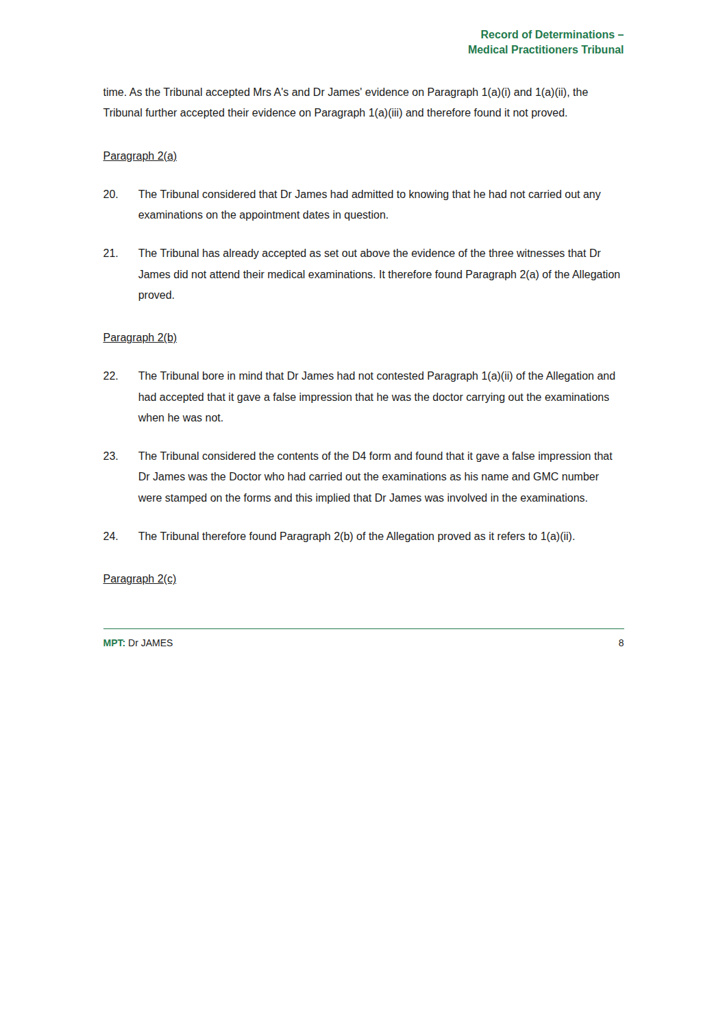Record of Determinations – Medical Practitioners Tribunal
time. As the Tribunal accepted Mrs A's and Dr James' evidence on Paragraph 1(a)(i) and 1(a)(ii), the Tribunal further accepted their evidence on Paragraph 1(a)(iii) and therefore found it not proved.
Paragraph 2(a)
20. The Tribunal considered that Dr James had admitted to knowing that he had not carried out any examinations on the appointment dates in question.
21. The Tribunal has already accepted as set out above the evidence of the three witnesses that Dr James did not attend their medical examinations. It therefore found Paragraph 2(a) of the Allegation proved.
Paragraph 2(b)
22. The Tribunal bore in mind that Dr James had not contested Paragraph 1(a)(ii) of the Allegation and had accepted that it gave a false impression that he was the doctor carrying out the examinations when he was not.
23. The Tribunal considered the contents of the D4 form and found that it gave a false impression that Dr James was the Doctor who had carried out the examinations as his name and GMC number were stamped on the forms and this implied that Dr James was involved in the examinations.
24. The Tribunal therefore found Paragraph 2(b) of the Allegation proved as it refers to 1(a)(ii).
Paragraph 2(c)
MPT: Dr JAMES 8